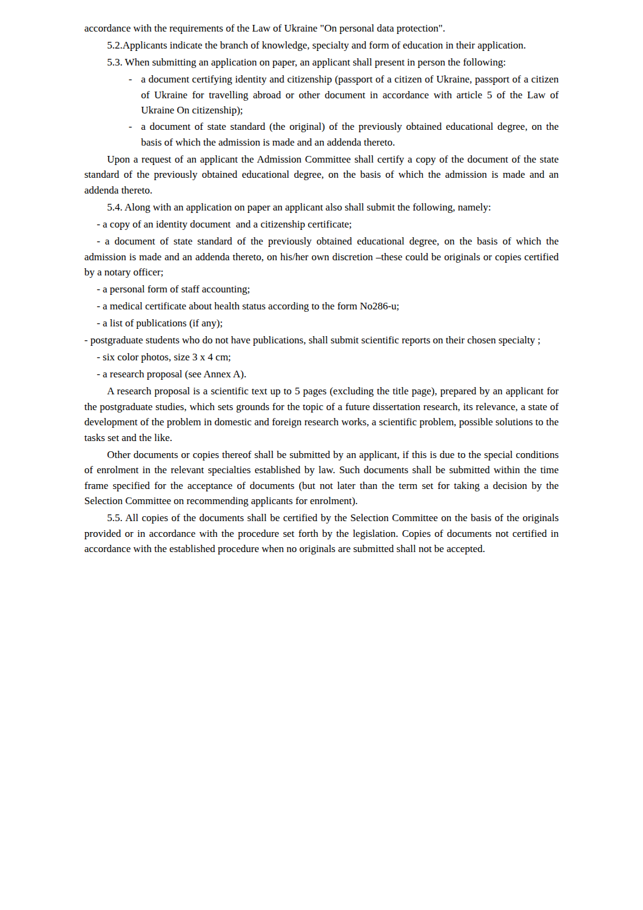accordance with the requirements of the Law of Ukraine "On personal data protection".
5.2.Applicants indicate the branch of knowledge, specialty and form of education in their application.
5.3. When submitting an application on paper, an applicant shall present in person the following:
a document certifying identity and citizenship (passport of a citizen of Ukraine, passport of a citizen of Ukraine for travelling abroad or other document in accordance with article 5 of the Law of Ukraine On citizenship);
a document of state standard (the original) of the previously obtained educational degree, on the basis of which the admission is made and an addenda thereto.
Upon a request of an applicant the Admission Committee shall certify a copy of the document of the state standard of the previously obtained educational degree, on the basis of which the admission is made and an addenda thereto.
5.4. Along with an application on paper an applicant also shall submit the following, namely:
- a copy of an identity document and a citizenship certificate;
- a document of state standard of the previously obtained educational degree, on the basis of which the admission is made and an addenda thereto, on his/her own discretion –these could be originals or copies certified by a notary officer;
- a personal form of staff accounting;
- a medical certificate about health status according to the form No286-u;
- a list of publications (if any);
- postgraduate students who do not have publications, shall submit scientific reports on their chosen specialty ;
- six color photos, size 3 x 4 cm;
- a research proposal (see Annex A).
A research proposal is a scientific text up to 5 pages (excluding the title page), prepared by an applicant for the postgraduate studies, which sets grounds for the topic of a future dissertation research, its relevance, a state of development of the problem in domestic and foreign research works, a scientific problem, possible solutions to the tasks set and the like.
Other documents or copies thereof shall be submitted by an applicant, if this is due to the special conditions of enrolment in the relevant specialties established by law. Such documents shall be submitted within the time frame specified for the acceptance of documents (but not later than the term set for taking a decision by the Selection Committee on recommending applicants for enrolment).
5.5. All copies of the documents shall be certified by the Selection Committee on the basis of the originals provided or in accordance with the procedure set forth by the legislation. Copies of documents not certified in accordance with the established procedure when no originals are submitted shall not be accepted.